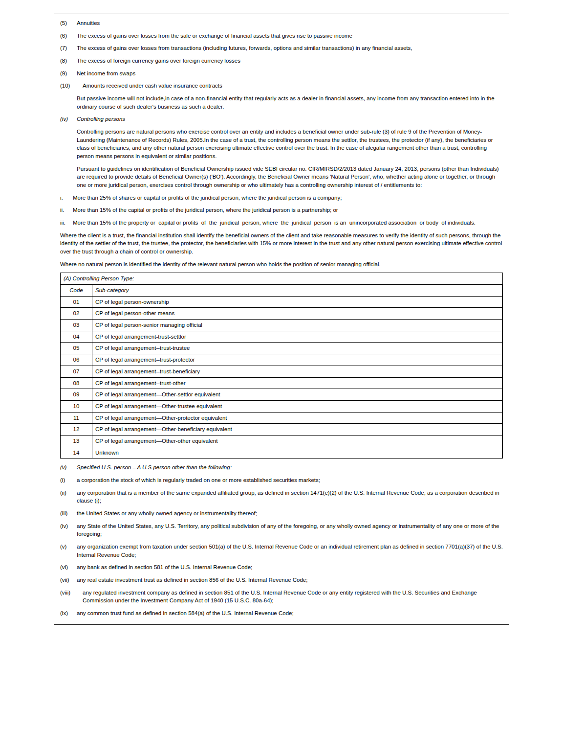(5)
Annuities
(6)
The excess of gains over losses from the sale or exchange of financial assets that gives rise to passive income
(7)
The excess of gains over losses from transactions (including futures, forwards, options and similar transactions) in any financial assets,
(8)
The excess of foreign currency gains over foreign currency losses
(9)
Net income from swaps
(10)
Amounts received under cash value insurance contracts
But passive income will not include,in case of a non-financial entity that regularly acts as a dealer in financial assets, any income from any transaction entered into in the ordinary course of such dealer's business as such a dealer.
(iv)
Controlling persons
Controlling persons are natural persons who exercise control over an entity and includes a beneficial owner under sub-rule (3) of rule 9 of the Prevention of Money-Laundering (Maintenance of Records) Rules, 2005.In the case of a trust, the controlling person means the settlor, the trustees, the protector (if any), the beneficiaries or class of beneficiaries, and any other natural person exercising ultimate effective control over the trust. In the case of alegalar rangement other than a trust, controlling person means persons in equivalent or similar positions.
Pursuant to guidelines on identification of Beneficial Ownership issued vide SEBI circular no. CIR/MIRSD/2/2013 dated January 24, 2013, persons (other than Individuals) are required to provide details of Beneficial Owner(s) ('BO'). Accordingly, the Beneficial Owner means 'Natural Person', who, whether acting alone or together, or through one or more juridical person, exercises control through ownership or who ultimately has a controlling ownership interest of / entitlements to:
i.
More than 25% of shares or capital or profits of the juridical person, where the juridical person is a company;
ii.
More than 15% of the capital or profits of the juridical person, where the juridical person is a partnership; or
iii.
More than 15% of the property or capital or profits of the juridical person, where the juridical person is an unincorporated association or body of individuals.
Where the client is a trust, the financial institution shall identify the beneficial owners of the client and take reasonable measures to verify the identity of such persons, through the identity of the settler of the trust, the trustee, the protector, the beneficiaries with 15% or more interest in the trust and any other natural person exercising ultimate effective control over the trust through a chain of control or ownership.
Where no natural person is identified the identity of the relevant natural person who holds the position of senior managing official.
(A) Controlling Person Type:
| Code | Sub-category |
| 01 | CP of legal person-ownership |
| 02 | CP of legal person-other means |
| 03 | CP of legal person-senior managing official |
| 04 | CP of legal arrangement-trust-settlor |
| 05 | CP of legal arrangement--trust-trustee |
| 06 | CP of legal arrangement--trust-protector |
| 07 | CP of legal arrangement--trust-beneficiary |
| 08 | CP of legal arrangement--trust-other |
| 09 | CP of legal arrangement—Other-settlor equivalent |
| 10 | CP of legal arrangement—Other-trustee equivalent |
| 11 | CP of legal arrangement—Other-protector equivalent |
| 12 | CP of legal arrangement—Other-beneficiary equivalent |
| 13 | CP of legal arrangement—Other-other equivalent |
| 14 | Unknown |
(v)
Specified U.S. person – A U.S person other than the following:
(i)
a corporation the stock of which is regularly traded on one or more established securities markets;
(ii)
any corporation that is a member of the same expanded affiliated group, as defined in section 1471(e)(2) of the U.S. Internal Revenue Code, as a corporation described in clause (i);
(iii)
the United States or any wholly owned agency or instrumentality thereof;
(iv)
any State of the United States, any U.S. Territory, any political subdivision of any of the foregoing, or any wholly owned agency or instrumentality of any one or more of the foregoing;
(v)
any organization exempt from taxation under section 501(a) of the U.S. Internal Revenue Code or an individual retirement plan as defined in section 7701(a)(37) of the U.S. Internal Revenue Code;
(vi)
any bank as defined in section 581 of the U.S. Internal Revenue Code;
(vii)
any real estate investment trust as defined in section 856 of the U.S. Internal Revenue Code;
(viii)
any regulated investment company as defined in section 851 of the U.S. Internal Revenue Code or any entity registered with the U.S. Securities and Exchange Commission under the Investment Company Act of 1940 (15 U.S.C. 80a-64);
(ix)
any common trust fund as defined in section 584(a) of the U.S. Internal Revenue Code;